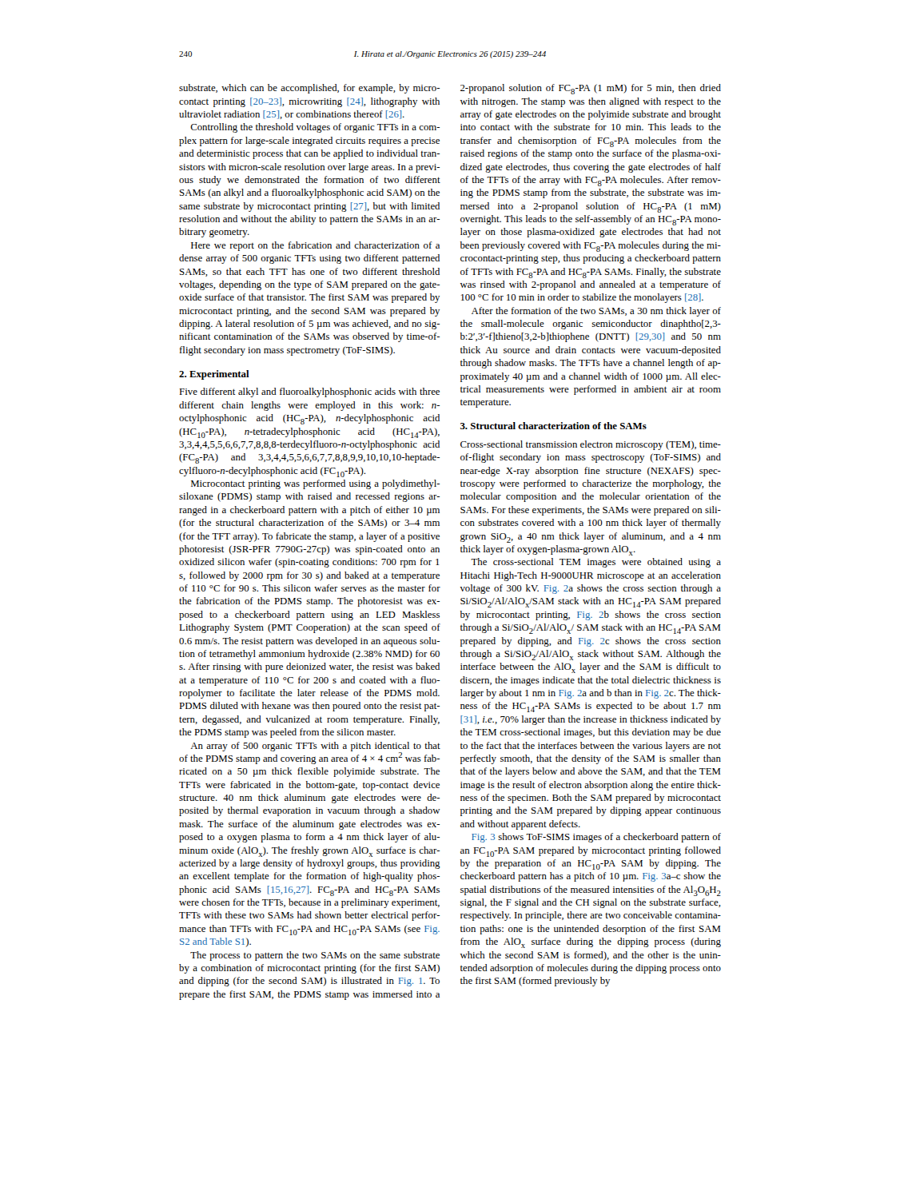240
I. Hirata et al./Organic Electronics 26 (2015) 239–244
substrate, which can be accomplished, for example, by microcontact printing [20–23], microwriting [24], lithography with ultraviolet radiation [25], or combinations thereof [26].
Controlling the threshold voltages of organic TFTs in a complex pattern for large-scale integrated circuits requires a precise and deterministic process that can be applied to individual transistors with micron-scale resolution over large areas. In a previous study we demonstrated the formation of two different SAMs (an alkyl and a fluoroalkylphosphonic acid SAM) on the same substrate by microcontact printing [27], but with limited resolution and without the ability to pattern the SAMs in an arbitrary geometry.
Here we report on the fabrication and characterization of a dense array of 500 organic TFTs using two different patterned SAMs, so that each TFT has one of two different threshold voltages, depending on the type of SAM prepared on the gate-oxide surface of that transistor. The first SAM was prepared by microcontact printing, and the second SAM was prepared by dipping. A lateral resolution of 5 µm was achieved, and no significant contamination of the SAMs was observed by time-of-flight secondary ion mass spectrometry (ToF-SIMS).
2. Experimental
Five different alkyl and fluoroalkylphosphonic acids with three different chain lengths were employed in this work: n-octylphosphonic acid (HC8-PA), n-decylphosphonic acid (HC10-PA), n-tetradecylphosphonic acid (HC14-PA), 3,3,4,4,5,5,6,6,7,7,8,8,8-terdecylfluoro-n-octylphosphonic acid (FC8-PA) and 3,3,4,4,5,5,6,6,7,7,8,8,9,9,10,10,10-heptadecylfluoro-n-decylphosphonic acid (FC10-PA).
Microcontact printing was performed using a polydimethylsiloxane (PDMS) stamp with raised and recessed regions arranged in a checkerboard pattern with a pitch of either 10 µm (for the structural characterization of the SAMs) or 3–4 mm (for the TFT array). To fabricate the stamp, a layer of a positive photoresist (JSR-PFR 7790G-27cp) was spin-coated onto an oxidized silicon wafer (spin-coating conditions: 700 rpm for 1 s, followed by 2000 rpm for 30 s) and baked at a temperature of 110 °C for 90 s. This silicon wafer serves as the master for the fabrication of the PDMS stamp. The photoresist was exposed to a checkerboard pattern using an LED Maskless Lithography System (PMT Cooperation) at the scan speed of 0.6 mm/s. The resist pattern was developed in an aqueous solution of tetramethyl ammonium hydroxide (2.38% NMD) for 60 s. After rinsing with pure deionized water, the resist was baked at a temperature of 110 °C for 200 s and coated with a fluoropolymer to facilitate the later release of the PDMS mold. PDMS diluted with hexane was then poured onto the resist pattern, degassed, and vulcanized at room temperature. Finally, the PDMS stamp was peeled from the silicon master.
An array of 500 organic TFTs with a pitch identical to that of the PDMS stamp and covering an area of 4 × 4 cm2 was fabricated on a 50 µm thick flexible polyimide substrate. The TFTs were fabricated in the bottom-gate, top-contact device structure. 40 nm thick aluminum gate electrodes were deposited by thermal evaporation in vacuum through a shadow mask. The surface of the aluminum gate electrodes was exposed to a oxygen plasma to form a 4 nm thick layer of aluminum oxide (AlOx). The freshly grown AlOx surface is characterized by a large density of hydroxyl groups, thus providing an excellent template for the formation of high-quality phosphonic acid SAMs [15,16,27]. FC8-PA and HC8-PA SAMs were chosen for the TFTs, because in a preliminary experiment, TFTs with these two SAMs had shown better electrical performance than TFTs with FC10-PA and HC10-PA SAMs (see Fig. S2 and Table S1).
The process to pattern the two SAMs on the same substrate by a combination of microcontact printing (for the first SAM) and dipping (for the second SAM) is illustrated in Fig. 1. To prepare the first SAM, the PDMS stamp was immersed into a 2-propanol solution of FC8-PA (1 mM) for 5 min, then dried with nitrogen. The stamp was then aligned with respect to the array of gate electrodes on the polyimide substrate and brought into contact with the substrate for 10 min. This leads to the transfer and chemisorption of FC8-PA molecules from the raised regions of the stamp onto the surface of the plasma-oxidized gate electrodes, thus covering the gate electrodes of half of the TFTs of the array with FC8-PA molecules. After removing the PDMS stamp from the substrate, the substrate was immersed into a 2-propanol solution of HC8-PA (1 mM) overnight. This leads to the self-assembly of an HC8-PA monolayer on those plasma-oxidized gate electrodes that had not been previously covered with FC8-PA molecules during the microcontact-printing step, thus producing a checkerboard pattern of TFTs with FC8-PA and HC8-PA SAMs. Finally, the substrate was rinsed with 2-propanol and annealed at a temperature of 100 °C for 10 min in order to stabilize the monolayers [28].
After the formation of the two SAMs, a 30 nm thick layer of the small-molecule organic semiconductor dinaphtho[2,3-b:2′,3′-f]thieno[3,2-b]thiophene (DNTT) [29,30] and 50 nm thick Au source and drain contacts were vacuum-deposited through shadow masks. The TFTs have a channel length of approximately 40 µm and a channel width of 1000 µm. All electrical measurements were performed in ambient air at room temperature.
3. Structural characterization of the SAMs
Cross-sectional transmission electron microscopy (TEM), time-of-flight secondary ion mass spectroscopy (ToF-SIMS) and near-edge X-ray absorption fine structure (NEXAFS) spectroscopy were performed to characterize the morphology, the molecular composition and the molecular orientation of the SAMs. For these experiments, the SAMs were prepared on silicon substrates covered with a 100 nm thick layer of thermally grown SiO2, a 40 nm thick layer of aluminum, and a 4 nm thick layer of oxygen-plasma-grown AlOx.
The cross-sectional TEM images were obtained using a Hitachi High-Tech H-9000UHR microscope at an acceleration voltage of 300 kV. Fig. 2a shows the cross section through a Si/SiO2/Al/AlOx/SAM stack with an HC14-PA SAM prepared by microcontact printing, Fig. 2b shows the cross section through a Si/SiO2/Al/AlOx/ SAM stack with an HC14-PA SAM prepared by dipping, and Fig. 2c shows the cross section through a Si/SiO2/Al/AlOx stack without SAM. Although the interface between the AlOx layer and the SAM is difficult to discern, the images indicate that the total dielectric thickness is larger by about 1 nm in Fig. 2a and b than in Fig. 2c. The thickness of the HC14-PA SAMs is expected to be about 1.7 nm [31], i.e., 70% larger than the increase in thickness indicated by the TEM cross-sectional images, but this deviation may be due to the fact that the interfaces between the various layers are not perfectly smooth, that the density of the SAM is smaller than that of the layers below and above the SAM, and that the TEM image is the result of electron absorption along the entire thickness of the specimen. Both the SAM prepared by microcontact printing and the SAM prepared by dipping appear continuous and without apparent defects.
Fig. 3 shows ToF-SIMS images of a checkerboard pattern of an FC10-PA SAM prepared by microcontact printing followed by the preparation of an HC10-PA SAM by dipping. The checkerboard pattern has a pitch of 10 µm. Fig. 3a–c show the spatial distributions of the measured intensities of the Al3O6H2 signal, the F signal and the CH signal on the substrate surface, respectively. In principle, there are two conceivable contamination paths: one is the unintended desorption of the first SAM from the AlOx surface during the dipping process (during which the second SAM is formed), and the other is the unintended adsorption of molecules during the dipping process onto the first SAM (formed previously by